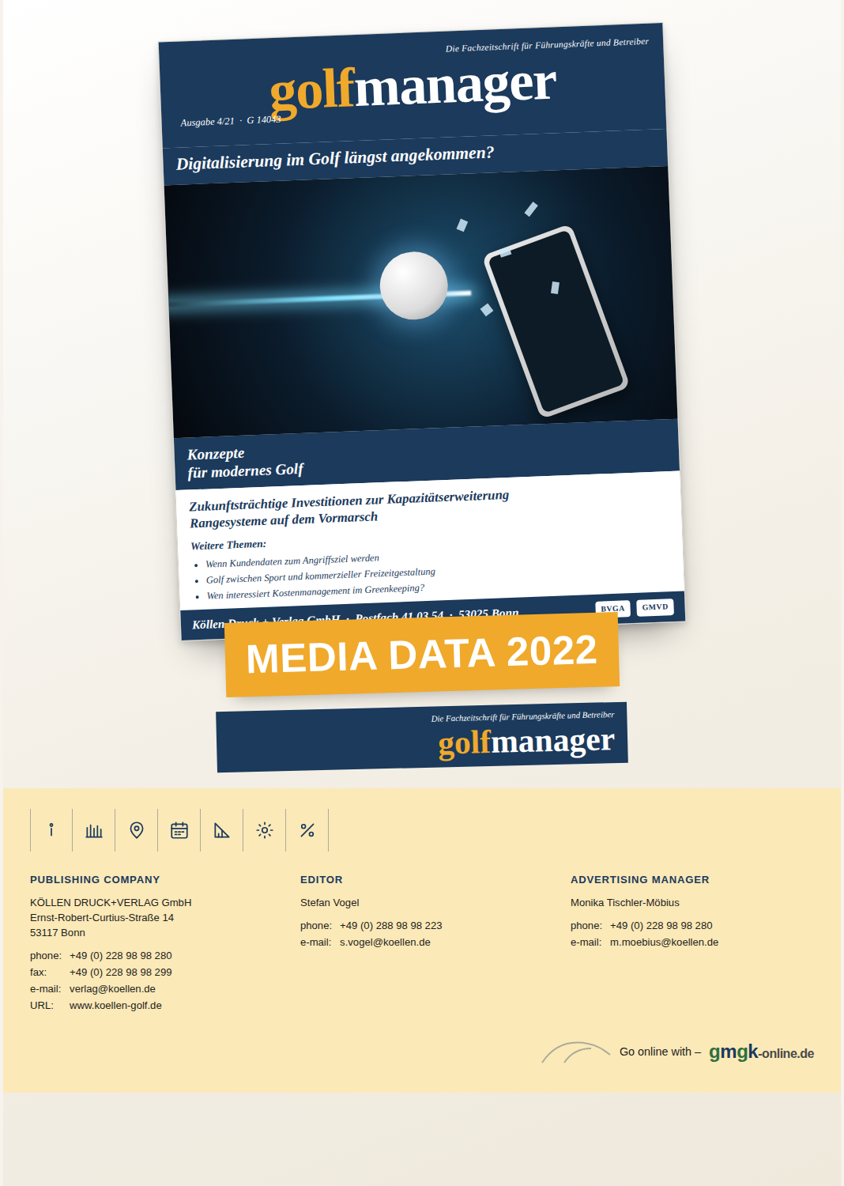Die Fachzeitschrift für Führungskräfte und Betreiber
golf manager
Ausgabe 4/21 · G 14043
Digitalisierung im Golf längst angekommen?
Konzepte
für modernes Golf
Zukunftsträchtige Investitionen zur Kapazitätserweiterung
Rangesysteme auf dem Vormarsch
Weitere Themen:
Wenn Kundendaten zum Angriffsziel werden
Golf zwischen Sport und kommerzieller Freizeitgestaltung
Wen interessiert Kostenmanagement im Greenkeeping?
Köllen Druck + Verlag GmbH · Postfach 41 03 54 · 53025 Bonn BVGA GMVD
MEDIA DATA 2022
Die Fachzeitschrift für Führungskräfte und Betreiber
golfmanager
Publishing Company
KÖLLEN DRUCK+VERLAG GmbH
Ernst-Robert-Curtius-Straße 14
53117 Bonn
| phone: | +49 (0) 228 98 98 280 |
| fax: | +49 (0) 228 98 98 299 |
| e-mail: | verlag@koellen.de |
| URL: | www.koellen-golf.de |
Editor
Stefan Vogel
| phone: | +49 (0) 288 98 98 223 |
| e-mail: | s.vogel@koellen.de |
Advertising Manager
Monika Tischler-Möbius
| phone: | +49 (0) 228 98 98 280 |
| e-mail: | m.moebius@koellen.de |
Go online with – gmgk-online.de